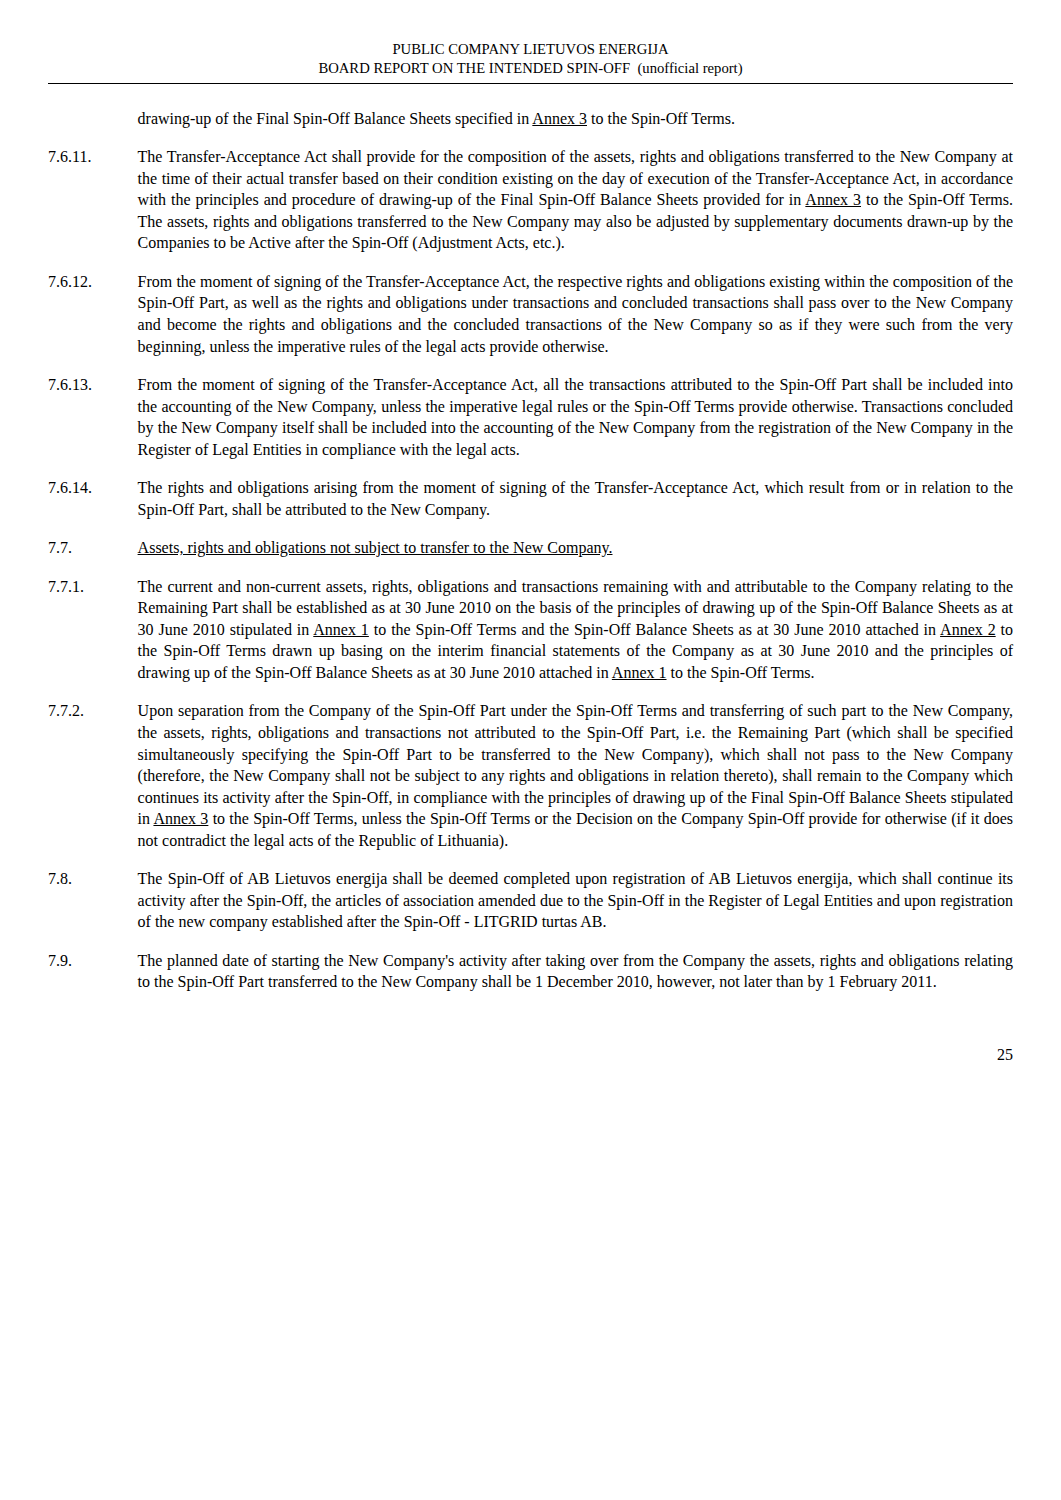PUBLIC COMPANY LIETUVOS ENERGIJA
BOARD REPORT ON THE INTENDED SPIN-OFF (unofficial report)
drawing-up of the Final Spin-Off Balance Sheets specified in Annex 3 to the Spin-Off Terms.
7.6.11.
The Transfer-Acceptance Act shall provide for the composition of the assets, rights and obligations transferred to the New Company at the time of their actual transfer based on their condition existing on the day of execution of the Transfer-Acceptance Act, in accordance with the principles and procedure of drawing-up of the Final Spin-Off Balance Sheets provided for in Annex 3 to the Spin-Off Terms. The assets, rights and obligations transferred to the New Company may also be adjusted by supplementary documents drawn-up by the Companies to be Active after the Spin-Off (Adjustment Acts, etc.).
7.6.12.
From the moment of signing of the Transfer-Acceptance Act, the respective rights and obligations existing within the composition of the Spin-Off Part, as well as the rights and obligations under transactions and concluded transactions shall pass over to the New Company and become the rights and obligations and the concluded transactions of the New Company so as if they were such from the very beginning, unless the imperative rules of the legal acts provide otherwise.
7.6.13.
From the moment of signing of the Transfer-Acceptance Act, all the transactions attributed to the Spin-Off Part shall be included into the accounting of the New Company, unless the imperative legal rules or the Spin-Off Terms provide otherwise. Transactions concluded by the New Company itself shall be included into the accounting of the New Company from the registration of the New Company in the Register of Legal Entities in compliance with the legal acts.
7.6.14.
The rights and obligations arising from the moment of signing of the Transfer-Acceptance Act, which result from or in relation to the Spin-Off Part, shall be attributed to the New Company.
7.7.
Assets, rights and obligations not subject to transfer to the New Company.
7.7.1.
The current and non-current assets, rights, obligations and transactions remaining with and attributable to the Company relating to the Remaining Part shall be established as at 30 June 2010 on the basis of the principles of drawing up of the Spin-Off Balance Sheets as at 30 June 2010 stipulated in Annex 1 to the Spin-Off Terms and the Spin-Off Balance Sheets as at 30 June 2010 attached in Annex 2 to the Spin-Off Terms drawn up basing on the interim financial statements of the Company as at 30 June 2010 and the principles of drawing up of the Spin-Off Balance Sheets as at 30 June 2010 attached in Annex 1 to the Spin-Off Terms.
7.7.2.
Upon separation from the Company of the Spin-Off Part under the Spin-Off Terms and transferring of such part to the New Company, the assets, rights, obligations and transactions not attributed to the Spin-Off Part, i.e. the Remaining Part (which shall be specified simultaneously specifying the Spin-Off Part to be transferred to the New Company), which shall not pass to the New Company (therefore, the New Company shall not be subject to any rights and obligations in relation thereto), shall remain to the Company which continues its activity after the Spin-Off, in compliance with the principles of drawing up of the Final Spin-Off Balance Sheets stipulated in Annex 3 to the Spin-Off Terms, unless the Spin-Off Terms or the Decision on the Company Spin-Off provide for otherwise (if it does not contradict the legal acts of the Republic of Lithuania).
7.8.
The Spin-Off of AB Lietuvos energija shall be deemed completed upon registration of AB Lietuvos energija, which shall continue its activity after the Spin-Off, the articles of association amended due to the Spin-Off in the Register of Legal Entities and upon registration of the new company established after the Spin-Off - LITGRID turtas AB.
7.9.
The planned date of starting the New Company's activity after taking over from the Company the assets, rights and obligations relating to the Spin-Off Part transferred to the New Company shall be 1 December 2010, however, not later than by 1 February 2011.
25